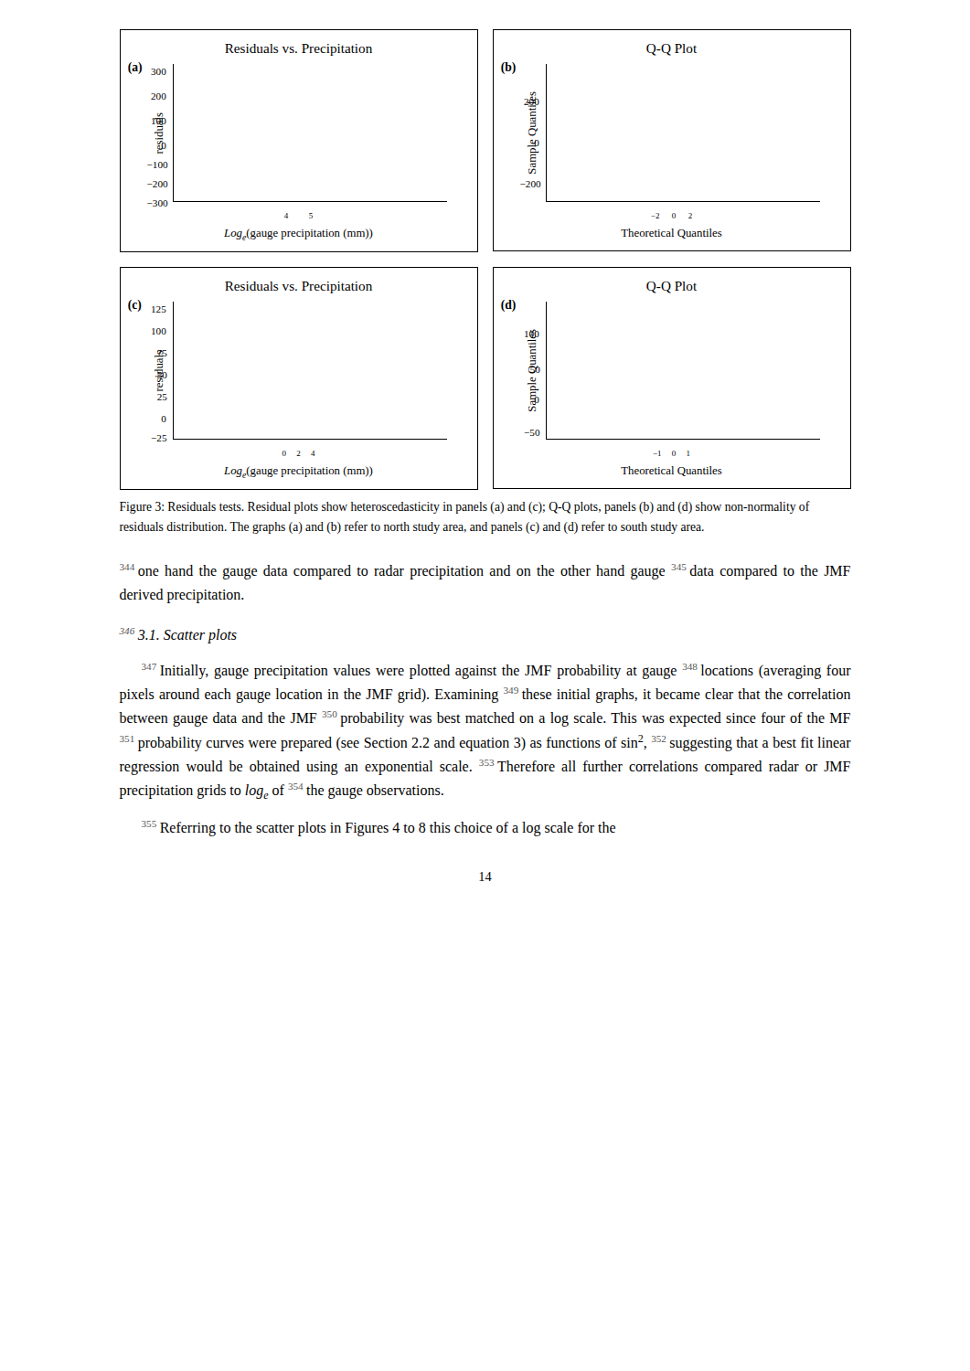Residuals vs. Precipitation
(a)
residuals
300 200 100 0 −100 −200 −300
4 5
Loge(gauge precipitation (mm))
Q-Q Plot
(b)
Sample Quantiles
200 0 −200
−2 0 2
Theoretical Quantiles
Residuals vs. Precipitation
(c)
residuals
125 100 75 50 25 0 −25
0 2 4
Loge(gauge precipitation (mm))
Q-Q Plot
(d)
Sample Quantiles
100 50 0 −50
−1 0 1
Theoretical Quantiles
Figure 3: Residuals tests. Residual plots show heteroscedasticity in panels (a) and (c); Q-Q plots, panels (b) and (d) show non-normality of residuals distribution. The graphs (a) and (b) refer to north study area, and panels (c) and (d) refer to south study area.
344one hand the gauge data compared to radar precipitation and on the other hand gauge 345data compared to the JMF derived precipitation.
3463.1. Scatter plots
347 Initially, gauge precipitation values were plotted against the JMF probability at gauge 348locations (averaging four pixels around each gauge location in the JMF grid). Examining 349these initial graphs, it became clear that the correlation between gauge data and the JMF 350probability was best matched on a log scale. This was expected since four of the MF 351probability curves were prepared (see Section 2.2 and equation 3) as functions of sin2, 352suggesting that a best fit linear regression would be obtained using an exponential scale. 353 Therefore all further correlations compared radar or JMF precipitation grids to loge of 354the gauge observations.
355 Referring to the scatter plots in Figures 4 to 8 this choice of a log scale for the
14